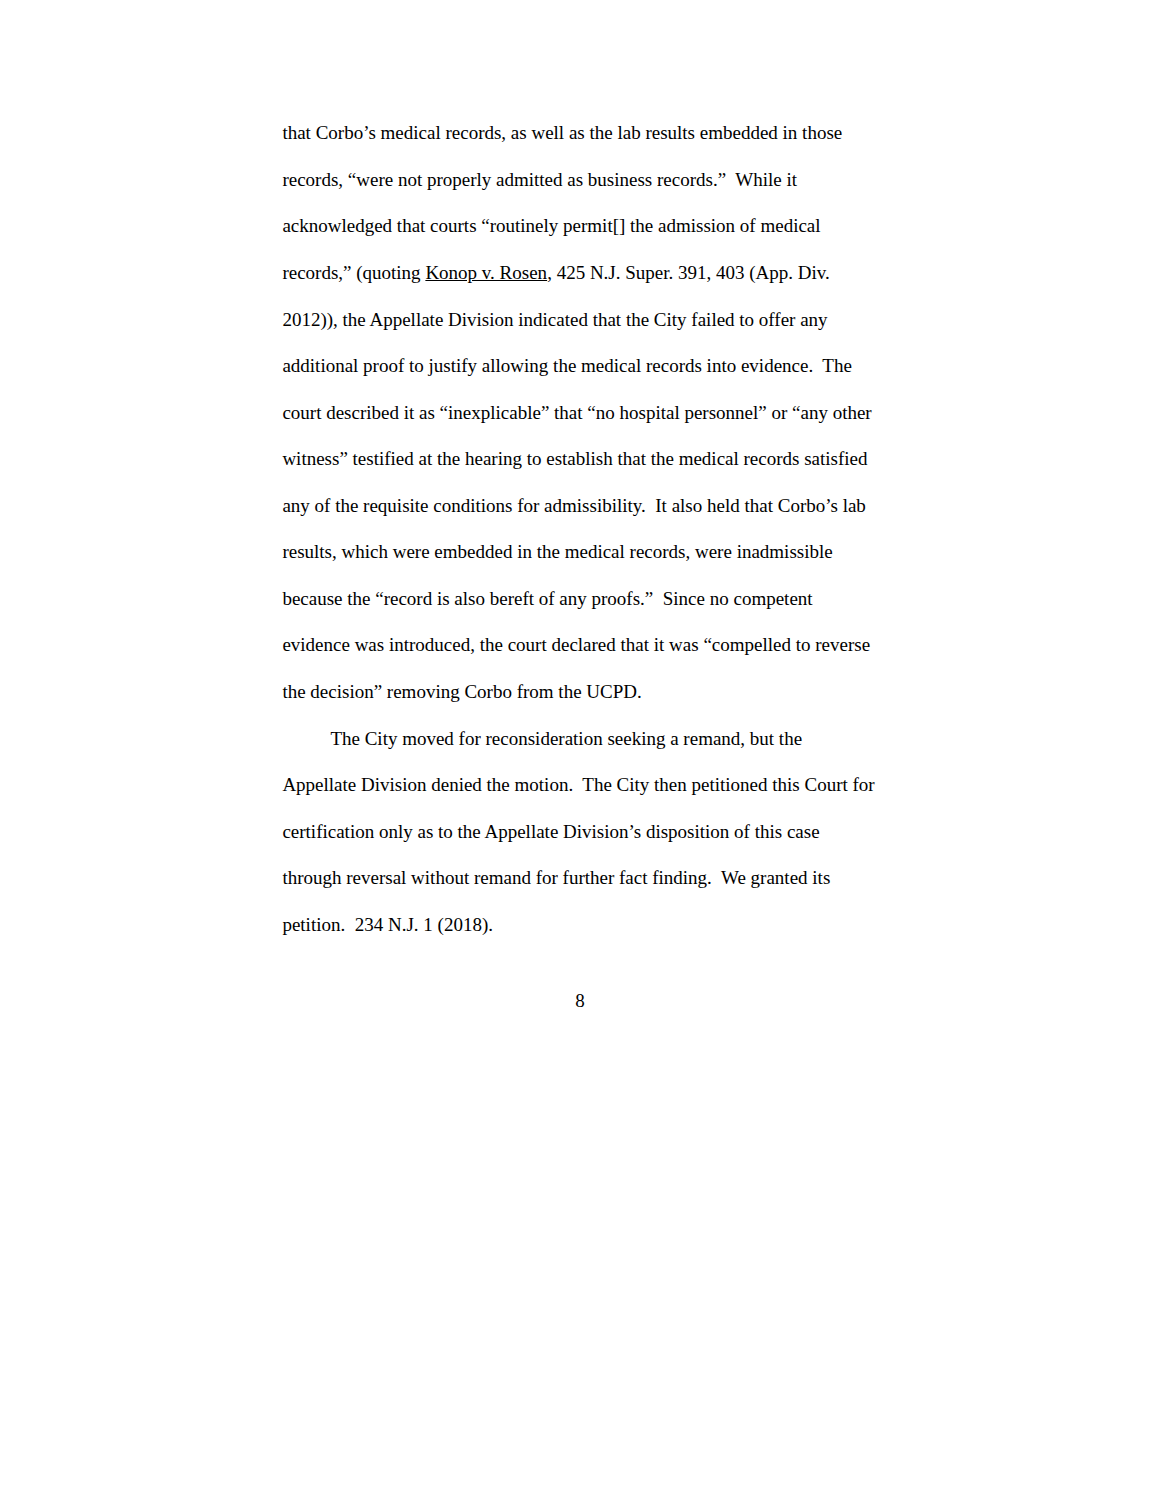that Corbo’s medical records, as well as the lab results embedded in those records, “were not properly admitted as business records.” While it acknowledged that courts “routinely permit[] the admission of medical records,” (quoting Konop v. Rosen, 425 N.J. Super. 391, 403 (App. Div. 2012)), the Appellate Division indicated that the City failed to offer any additional proof to justify allowing the medical records into evidence. The court described it as “inexplicable” that “no hospital personnel” or “any other witness” testified at the hearing to establish that the medical records satisfied any of the requisite conditions for admissibility. It also held that Corbo’s lab results, which were embedded in the medical records, were inadmissible because the “record is also bereft of any proofs.” Since no competent evidence was introduced, the court declared that it was “compelled to reverse the decision” removing Corbo from the UCPD.
The City moved for reconsideration seeking a remand, but the Appellate Division denied the motion. The City then petitioned this Court for certification only as to the Appellate Division’s disposition of this case through reversal without remand for further fact finding. We granted its petition. 234 N.J. 1 (2018).
8